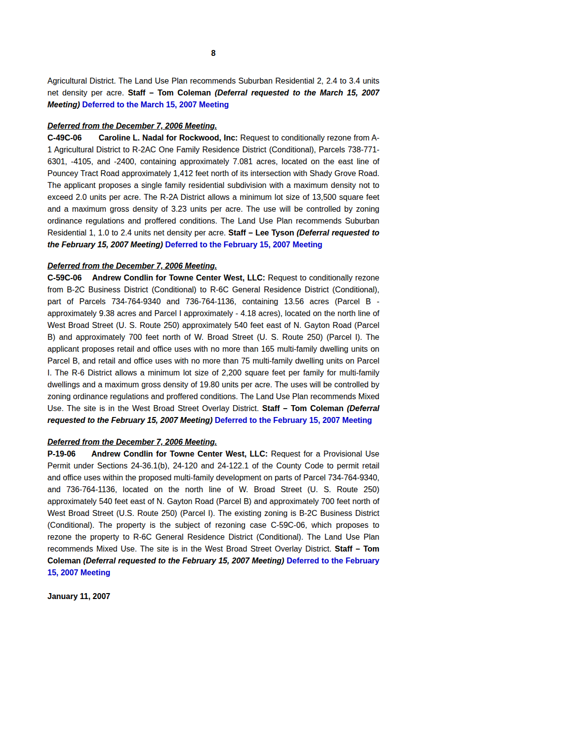8
Agricultural District. The Land Use Plan recommends Suburban Residential 2, 2.4 to 3.4 units net density per acre. Staff – Tom Coleman (Deferral requested to the March 15, 2007 Meeting) Deferred to the March 15, 2007 Meeting
Deferred from the December 7, 2006 Meeting.
C-49C-06 Caroline L. Nadal for Rockwood, Inc: Request to conditionally rezone from A-1 Agricultural District to R-2AC One Family Residence District (Conditional), Parcels 738-771-6301, -4105, and -2400, containing approximately 7.081 acres, located on the east line of Pouncey Tract Road approximately 1,412 feet north of its intersection with Shady Grove Road. The applicant proposes a single family residential subdivision with a maximum density not to exceed 2.0 units per acre. The R-2A District allows a minimum lot size of 13,500 square feet and a maximum gross density of 3.23 units per acre. The use will be controlled by zoning ordinance regulations and proffered conditions. The Land Use Plan recommends Suburban Residential 1, 1.0 to 2.4 units net density per acre. Staff – Lee Tyson (Deferral requested to the February 15, 2007 Meeting) Deferred to the February 15, 2007 Meeting
Deferred from the December 7, 2006 Meeting.
C-59C-06 Andrew Condlin for Towne Center West, LLC: Request to conditionally rezone from B-2C Business District (Conditional) to R-6C General Residence District (Conditional), part of Parcels 734-764-9340 and 736-764-1136, containing 13.56 acres (Parcel B - approximately 9.38 acres and Parcel I approximately - 4.18 acres), located on the north line of West Broad Street (U. S. Route 250) approximately 540 feet east of N. Gayton Road (Parcel B) and approximately 700 feet north of W. Broad Street (U. S. Route 250) (Parcel I). The applicant proposes retail and office uses with no more than 165 multi-family dwelling units on Parcel B, and retail and office uses with no more than 75 multi-family dwelling units on Parcel I. The R-6 District allows a minimum lot size of 2,200 square feet per family for multi-family dwellings and a maximum gross density of 19.80 units per acre. The uses will be controlled by zoning ordinance regulations and proffered conditions. The Land Use Plan recommends Mixed Use. The site is in the West Broad Street Overlay District. Staff – Tom Coleman (Deferral requested to the February 15, 2007 Meeting) Deferred to the February 15, 2007 Meeting
Deferred from the December 7, 2006 Meeting.
P-19-06 Andrew Condlin for Towne Center West, LLC: Request for a Provisional Use Permit under Sections 24-36.1(b), 24-120 and 24-122.1 of the County Code to permit retail and office uses within the proposed multi-family development on parts of Parcel 734-764-9340, and 736-764-1136, located on the north line of W. Broad Street (U. S. Route 250) approximately 540 feet east of N. Gayton Road (Parcel B) and approximately 700 feet north of West Broad Street (U.S. Route 250) (Parcel I). The existing zoning is B-2C Business District (Conditional). The property is the subject of rezoning case C-59C-06, which proposes to rezone the property to R-6C General Residence District (Conditional). The Land Use Plan recommends Mixed Use. The site is in the West Broad Street Overlay District. Staff – Tom Coleman (Deferral requested to the February 15, 2007 Meeting) Deferred to the February 15, 2007 Meeting
January 11, 2007